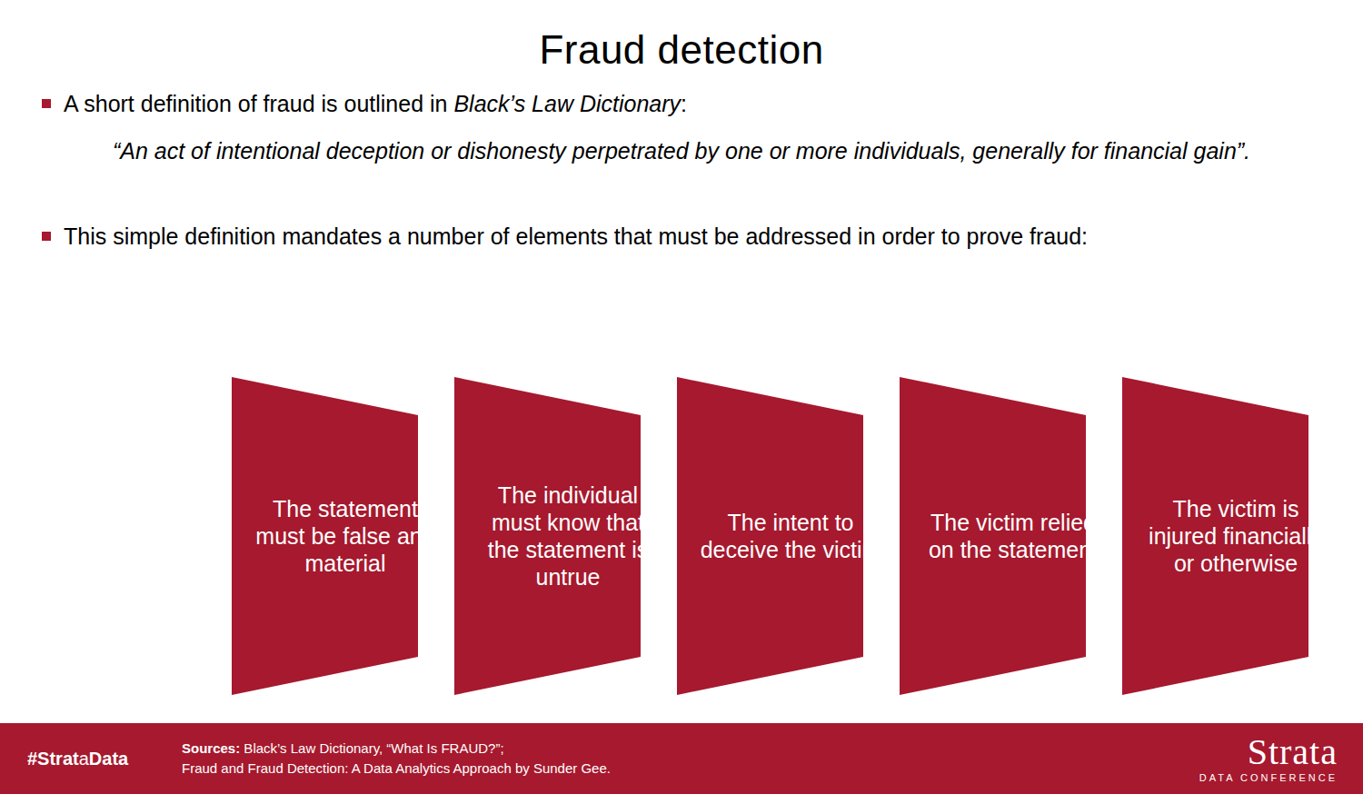Fraud detection
A short definition of fraud is outlined in Black’s Law Dictionary:
“An act of intentional deception or dishonesty perpetrated by one or more individuals, generally for financial gain”.
This simple definition mandates a number of elements that must be addressed in order to prove fraud:
The statement must be false and material
The individual must know that the statement is untrue
The intent to deceive the victim
The victim relied on the statement
The victim is injured financially or otherwise
#Strata Data
Sources: Black’s Law Dictionary, “What Is FRAUD?”;
Fraud and Fraud Detection: A Data Analytics Approach by Sunder Gee.
Strata
DATA CONFERENCE